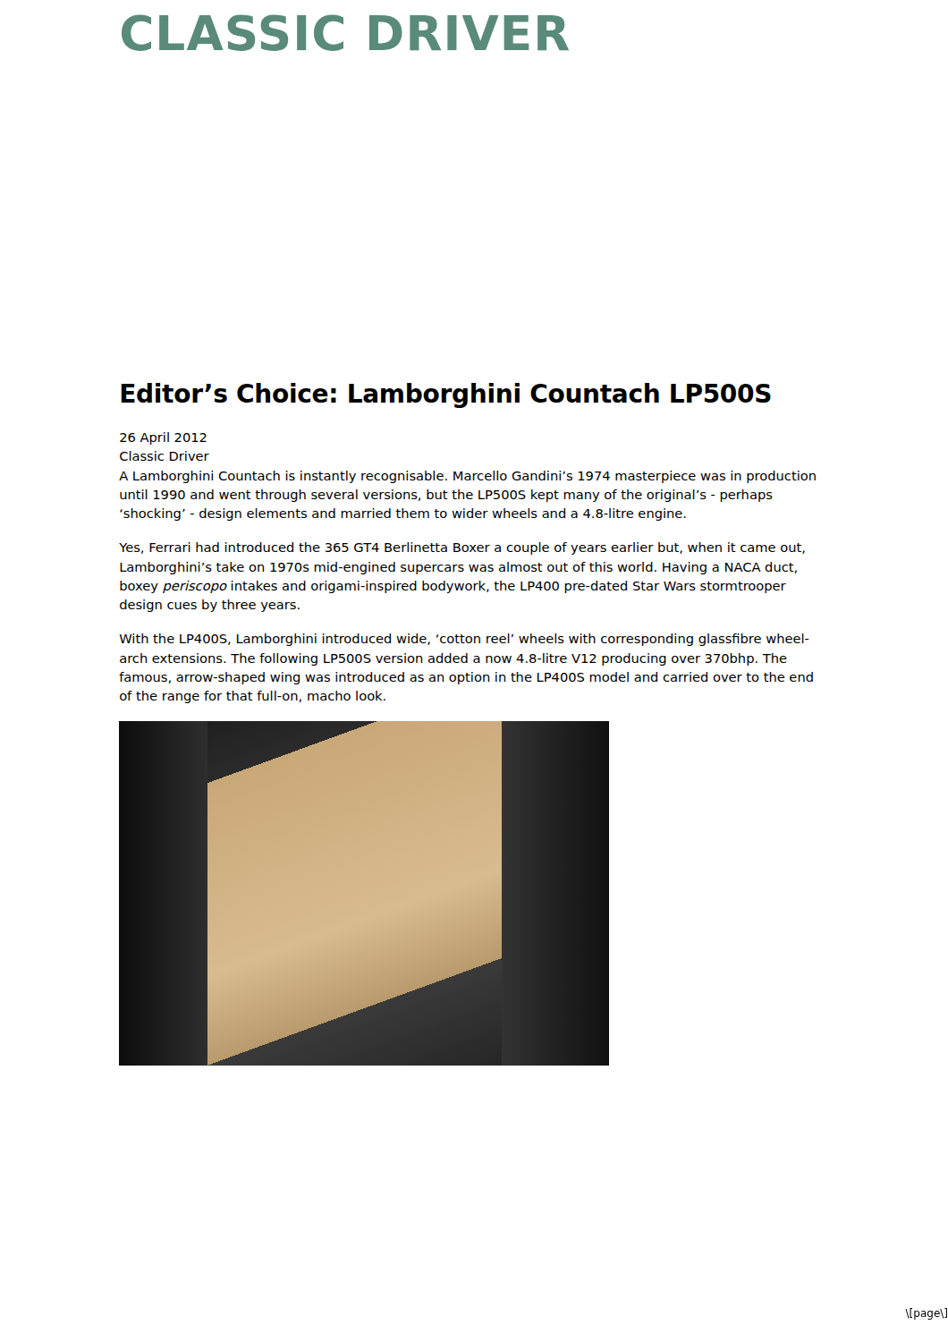CLASSIC DRIVER
Editor’s Choice: Lamborghini Countach LP500S
26 April 2012
Classic Driver
A Lamborghini Countach is instantly recognisable. Marcello Gandini’s 1974 masterpiece was in production until 1990 and went through several versions, but the LP500S kept many of the original’s - perhaps ‘shocking’ - design elements and married them to wider wheels and a 4.8-litre engine.
Yes, Ferrari had introduced the 365 GT4 Berlinetta Boxer a couple of years earlier but, when it came out, Lamborghini’s take on 1970s mid-engined supercars was almost out of this world. Having a NACA duct, boxey periscopo intakes and origami-inspired bodywork, the LP400 pre-dated Star Wars stormtrooper design cues by three years.
With the LP400S, Lamborghini introduced wide, ‘cotton reel’ wheels with corresponding glassfibre wheel-arch extensions. The following LP500S version added a now 4.8-litre V12 producing over 370bhp. The famous, arrow-shaped wing was introduced as an option in the LP400S model and carried over to the end of the range for that full-on, macho look.
\[page\]